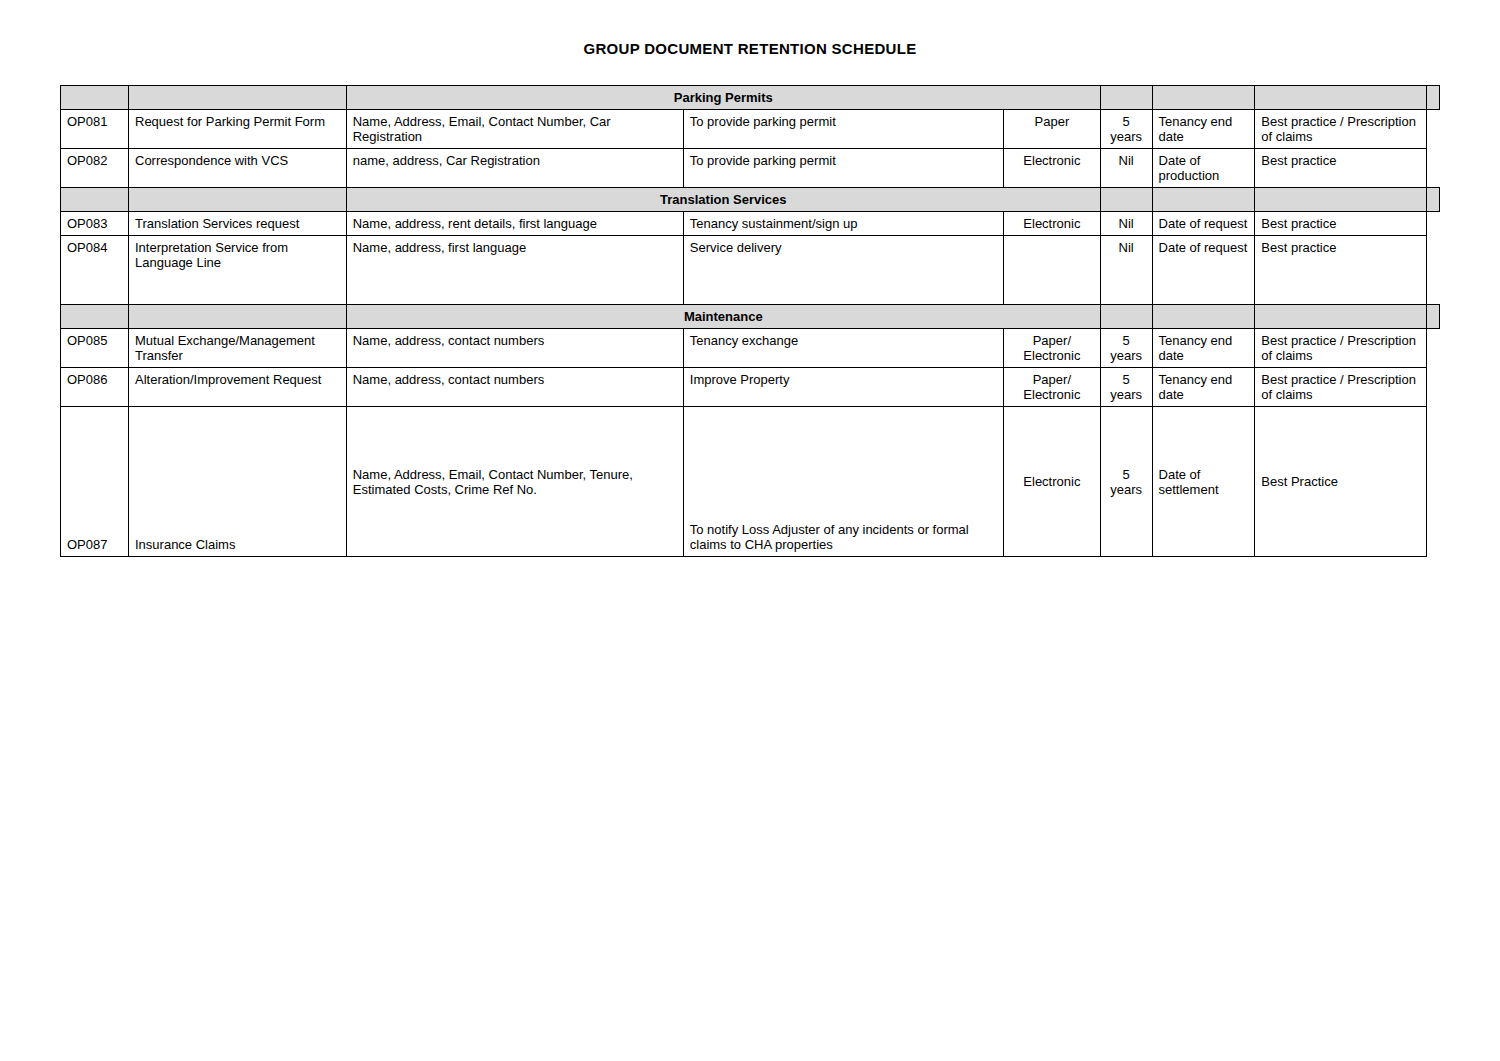GROUP DOCUMENT RETENTION SCHEDULE
| | | Parking Permits | | | | |
| OP081 | Request for Parking Permit Form | Name, Address, Email, Contact Number, Car Registration | To provide parking permit | Paper | 5 years | Tenancy end date | Best practice / Prescription of claims |
| OP082 | Correspondence with VCS | name, address, Car Registration | To provide parking permit | Electronic | Nil | Date of production | Best practice |
| | | Translation Services | | | | |
| OP083 | Translation Services request | Name, address, rent details, first language | Tenancy sustainment/sign up | Electronic | Nil | Date of request | Best practice |
| OP084 | Interpretation Service from Language Line | Name, address, first language | Service delivery | | Nil | Date of request | Best practice |
| | | Maintenance | | | | |
| OP085 | Mutual Exchange/Management Transfer | Name, address, contact numbers | Tenancy exchange | Paper/ Electronic | 5 years | Tenancy end date | Best practice / Prescription of claims |
| OP086 | Alteration/Improvement Request | Name, address, contact numbers | Improve Property | Paper/ Electronic | 5 years | Tenancy end date | Best practice / Prescription of claims |
| OP087 | Insurance Claims | Name, Address, Email, Contact Number, Tenure, Estimated Costs, Crime Ref No. | To notify Loss Adjuster of any incidents or formal claims to CHA properties | Electronic | 5 years | Date of settlement | Best Practice |